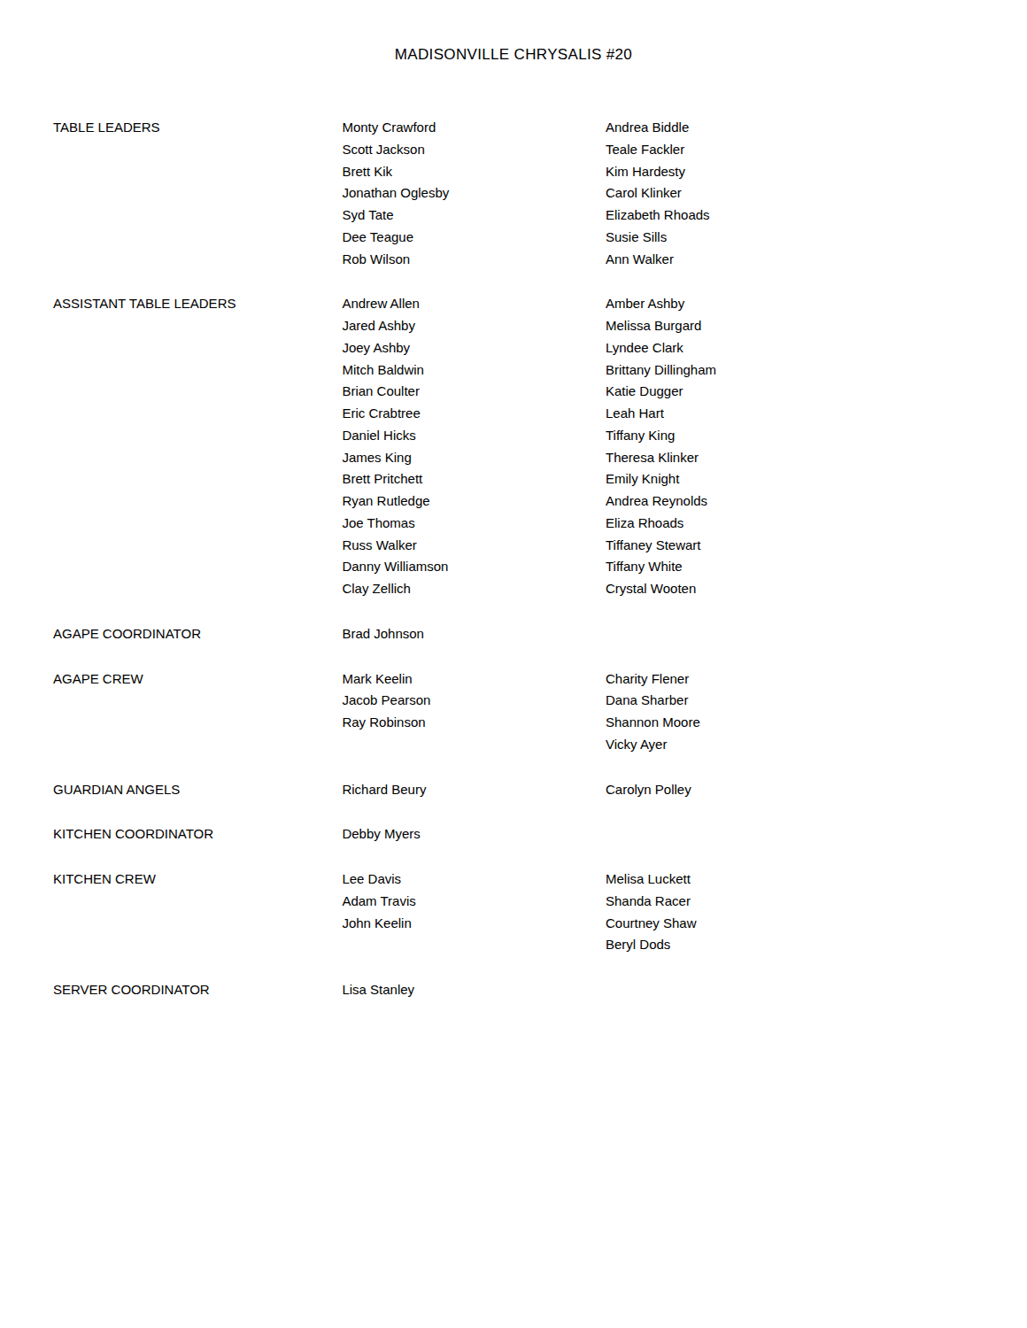MADISONVILLE CHRYSALIS #20
| TABLE LEADERS | Monty Crawford Scott Jackson Brett Kik Jonathan Oglesby Syd Tate Dee Teague Rob Wilson | Andrea Biddle Teale Fackler Kim Hardesty Carol Klinker Elizabeth Rhoads Susie Sills Ann Walker |
| ASSISTANT TABLE LEADERS | Andrew Allen Jared Ashby Joey Ashby Mitch Baldwin Brian Coulter Eric Crabtree Daniel Hicks James King Brett Pritchett Ryan Rutledge Joe Thomas Russ Walker Danny Williamson Clay Zellich | Amber Ashby Melissa Burgard Lyndee Clark Brittany Dillingham Katie Dugger Leah Hart Tiffany King Theresa Klinker Emily Knight Andrea Reynolds Eliza Rhoads Tiffaney Stewart Tiffany White Crystal Wooten |
| AGAPE COORDINATOR | Brad Johnson |
| AGAPE CREW | Mark Keelin Jacob Pearson Ray Robinson | Charity Flener Dana Sharber Shannon Moore Vicky Ayer |
| GUARDIAN ANGELS | Richard Beury | Carolyn Polley |
| KITCHEN COORDINATOR | Debby Myers |
| KITCHEN CREW | Lee Davis Adam Travis John Keelin | Melisa Luckett Shanda Racer Courtney Shaw Beryl Dods |
| SERVER COORDINATOR | Lisa Stanley |